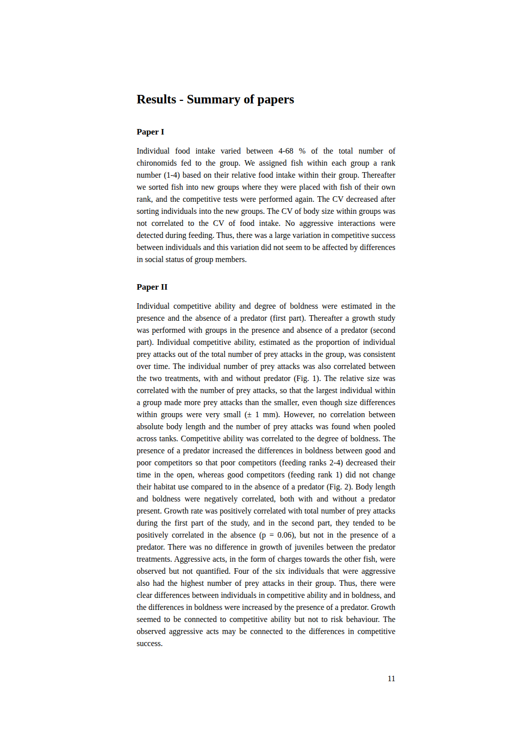Results - Summary of papers
Paper I
Individual food intake varied between 4-68 % of the total number of chironomids fed to the group. We assigned fish within each group a rank number (1-4) based on their relative food intake within their group. Thereafter we sorted fish into new groups where they were placed with fish of their own rank, and the competitive tests were performed again. The CV decreased after sorting individuals into the new groups. The CV of body size within groups was not correlated to the CV of food intake. No aggressive interactions were detected during feeding. Thus, there was a large variation in competitive success between individuals and this variation did not seem to be affected by differences in social status of group members.
Paper II
Individual competitive ability and degree of boldness were estimated in the presence and the absence of a predator (first part). Thereafter a growth study was performed with groups in the presence and absence of a predator (second part). Individual competitive ability, estimated as the proportion of individual prey attacks out of the total number of prey attacks in the group, was consistent over time. The individual number of prey attacks was also correlated between the two treatments, with and without predator (Fig. 1). The relative size was correlated with the number of prey attacks, so that the largest individual within a group made more prey attacks than the smaller, even though size differences within groups were very small (± 1 mm). However, no correlation between absolute body length and the number of prey attacks was found when pooled across tanks. Competitive ability was correlated to the degree of boldness. The presence of a predator increased the differences in boldness between good and poor competitors so that poor competitors (feeding ranks 2-4) decreased their time in the open, whereas good competitors (feeding rank 1) did not change their habitat use compared to in the absence of a predator (Fig. 2). Body length and boldness were negatively correlated, both with and without a predator present. Growth rate was positively correlated with total number of prey attacks during the first part of the study, and in the second part, they tended to be positively correlated in the absence (p = 0.06), but not in the presence of a predator. There was no difference in growth of juveniles between the predator treatments. Aggressive acts, in the form of charges towards the other fish, were observed but not quantified. Four of the six individuals that were aggressive also had the highest number of prey attacks in their group. Thus, there were clear differences between individuals in competitive ability and in boldness, and the differences in boldness were increased by the presence of a predator. Growth seemed to be connected to competitive ability but not to risk behaviour. The observed aggressive acts may be connected to the differences in competitive success.
11